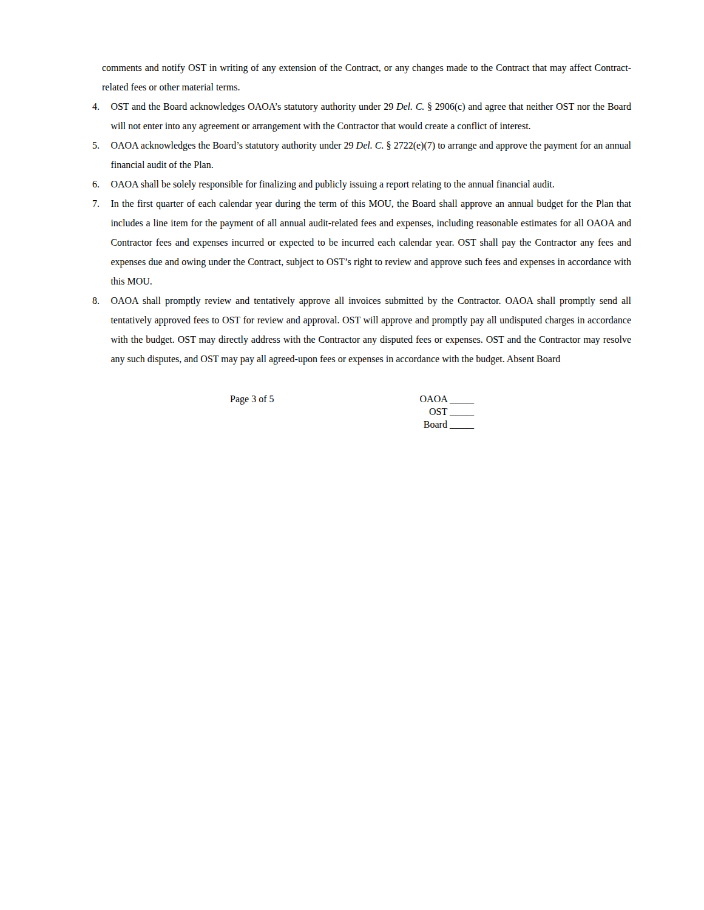comments and notify OST in writing of any extension of the Contract, or any changes made to the Contract that may affect Contract-related fees or other material terms.
OST and the Board acknowledges OAOA’s statutory authority under 29 Del. C. § 2906(c) and agree that neither OST nor the Board will not enter into any agreement or arrangement with the Contractor that would create a conflict of interest.
OAOA acknowledges the Board’s statutory authority under 29 Del. C. § 2722(e)(7) to arrange and approve the payment for an annual financial audit of the Plan.
OAOA shall be solely responsible for finalizing and publicly issuing a report relating to the annual financial audit.
In the first quarter of each calendar year during the term of this MOU, the Board shall approve an annual budget for the Plan that includes a line item for the payment of all annual audit-related fees and expenses, including reasonable estimates for all OAOA and Contractor fees and expenses incurred or expected to be incurred each calendar year. OST shall pay the Contractor any fees and expenses due and owing under the Contract, subject to OST’s right to review and approve such fees and expenses in accordance with this MOU.
OAOA shall promptly review and tentatively approve all invoices submitted by the Contractor. OAOA shall promptly send all tentatively approved fees to OST for review and approval. OST will approve and promptly pay all undisputed charges in accordance with the budget. OST may directly address with the Contractor any disputed fees or expenses. OST and the Contractor may resolve any such disputes, and OST may pay all agreed-upon fees or expenses in accordance with the budget. Absent Board
Page 3 of 5
OAOA _____
OST _____
Board _____